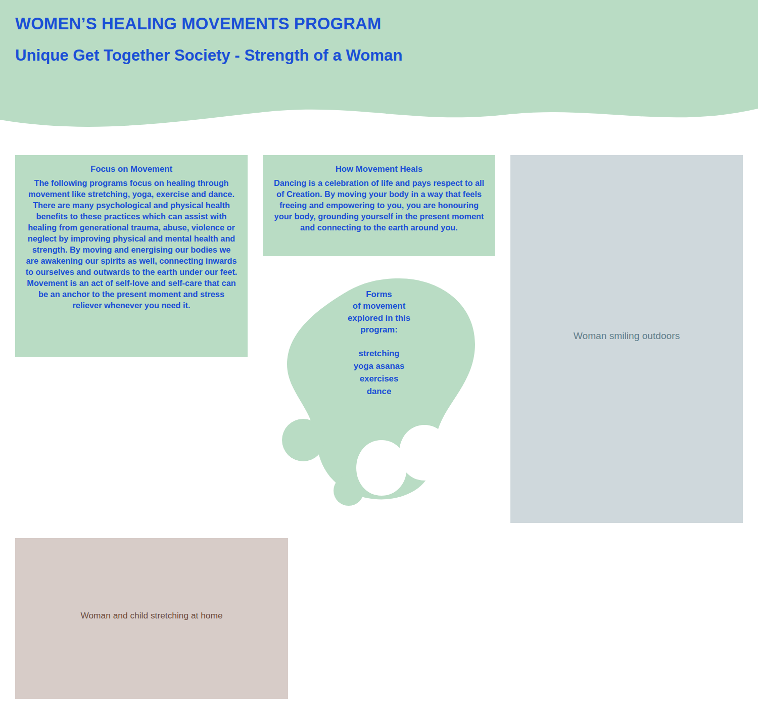Women’s Healing Movements Program
Unique Get Together Society - Strength of a Woman
Focus on Movement
The following programs focus on healing through movement like stretching, yoga, exercise and dance. There are many psychological and physical health benefits to these practices which can assist with healing from generational trauma, abuse, violence or neglect by improving physical and mental health and strength. By moving and energising our bodies we are awakening our spirits as well, connecting inwards to ourselves and outwards to the earth under our feet. Movement is an act of self-love and self-care that can be an anchor to the present moment and stress reliever whenever you need it.
How Movement Heals
Dancing is a celebration of life and pays respect to all of Creation. By moving your body in a way that feels freeing and empowering to you, you are honouring your body, grounding yourself in the present moment and connecting to the earth around you.
Forms
of movement
explored in this
program:
stretching
yoga asanas
exercises
dance